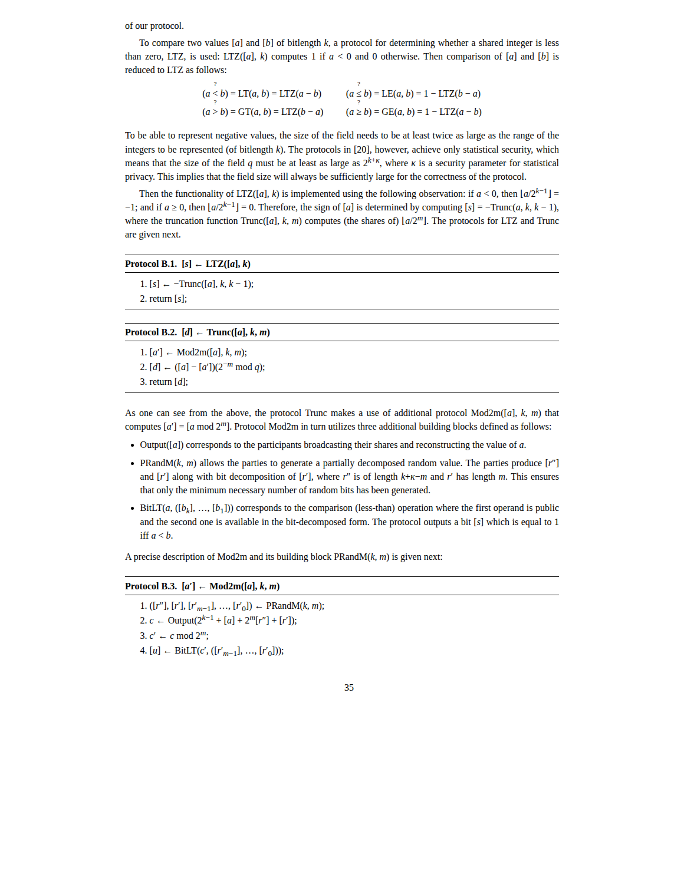of our protocol.
To compare two values [a] and [b] of bitlength k, a protocol for determining whether a shared integer is less than zero, LTZ, is used: LTZ([a], k) computes 1 if a < 0 and 0 otherwise. Then comparison of [a] and [b] is reduced to LTZ as follows:
| ( a ? < b ) = LT( a , b ) = LTZ( a − b ) | ( a ? ≤ b ) = LE( a , b ) = 1 − LTZ( b − a ) |
| ( a ? > b ) = GT( a , b ) = LTZ( b − a ) | ( a ? ≥ b ) = GE( a , b ) = 1 − LTZ( a − b ) |
To be able to represent negative values, the size of the field needs to be at least twice as large as the range of the integers to be represented (of bitlength k). The protocols in [20], however, achieve only statistical security, which means that the size of the field q must be at least as large as 2k+κ, where κ is a security parameter for statistical privacy. This implies that the field size will always be sufficiently large for the correctness of the protocol.
Then the functionality of LTZ([a], k) is implemented using the following observation: if a < 0, then ⌊a/2k−1⌋ = −1; and if a ≥ 0, then ⌊a/2k−1⌋ = 0. Therefore, the sign of [a] is determined by computing [s] = −Trunc(a, k, k − 1), where the truncation function Trunc([a], k, m) computes (the shares of) ⌊a/2m⌋. The protocols for LTZ and Trunc are given next.
Protocol B.1. [s] ← LTZ([a], k)
[s] ← −Trunc([a], k, k − 1);
return [s];
Protocol B.2. [d] ← Trunc([a], k, m)
[a′] ← Mod2m([a], k, m);
[d] ← ([a] − [a′])(2−m mod q);
return [d];
As one can see from the above, the protocol Trunc makes a use of additional protocol Mod2m([a], k, m) that computes [a′] = [a mod 2m]. Protocol Mod2m in turn utilizes three additional building blocks defined as follows:
Output([a]) corresponds to the participants broadcasting their shares and reconstructing the value of a.
PRandM(k, m) allows the parties to generate a partially decomposed random value. The parties produce [r″] and [r′] along with bit decomposition of [r′], where r″ is of length k+κ−m and r′ has length m. This ensures that only the minimum necessary number of random bits has been generated.
BitLT(a, ([bk], …, [b1])) corresponds to the comparison (less-than) operation where the first operand is public and the second one is available in the bit-decomposed form. The protocol outputs a bit [s] which is equal to 1 iff a < b.
A precise description of Mod2m and its building block PRandM(k, m) is given next:
Protocol B.3. [a′] ← Mod2m([a], k, m)
([r″], [r′], [r′m−1], …, [r′0]) ← PRandM(k, m);
c ← Output(2k−1 + [a] + 2m[r″] + [r′]);
c′ ← c mod 2m;
[u] ← BitLT(c′, ([r′m−1], …, [r′0]));
35